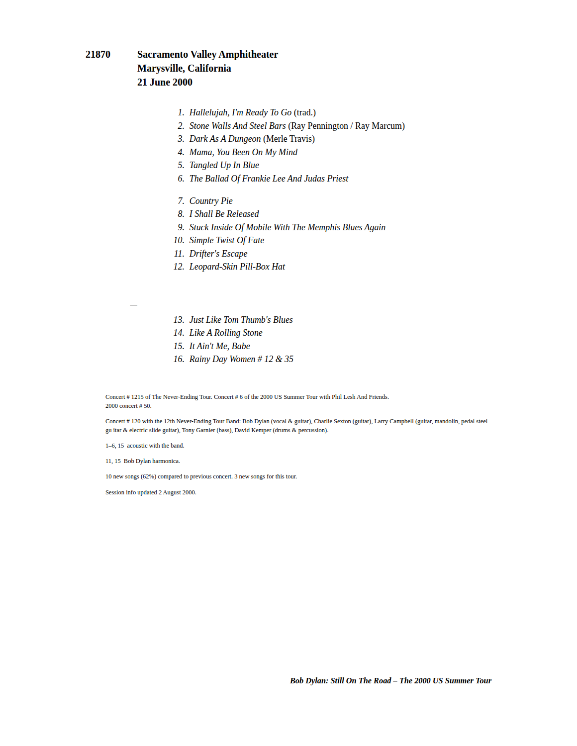21870
Sacramento Valley Amphitheater
Marysville, California
21 June 2000
1. Hallelujah, I'm Ready To Go (trad.)
2. Stone Walls And Steel Bars (Ray Pennington / Ray Marcum)
3. Dark As A Dungeon (Merle Travis)
4. Mama, You Been On My Mind
5. Tangled Up In Blue
6. The Ballad Of Frankie Lee And Judas Priest
7. Country Pie
8. I Shall Be Released
9. Stuck Inside Of Mobile With The Memphis Blues Again
10. Simple Twist Of Fate
11. Drifter's Escape
12. Leopard-Skin Pill-Box Hat
—
13. Just Like Tom Thumb's Blues
14. Like A Rolling Stone
15. It Ain't Me, Babe
16. Rainy Day Women # 12 & 35
Concert # 1215 of The Never-Ending Tour. Concert # 6 of the 2000 US Summer Tour with Phil Lesh And Friends.
2000 concert # 50.
Concert # 120 with the 12th Never-Ending Tour Band: Bob Dylan (vocal & guitar), Charlie Sexton (guitar), Larry Campbell (guitar, mandolin, pedal steel gu itar & electric slide guitar), Tony Garnier (bass), David Kemper (drums & percussion).
1–6, 15 acoustic with the band.
11, 15 Bob Dylan harmonica.
10 new songs (62%) compared to previous concert. 3 new songs for this tour.
Session info updated 2 August 2000.
Bob Dylan: Still On The Road – The 2000 US Summer Tour